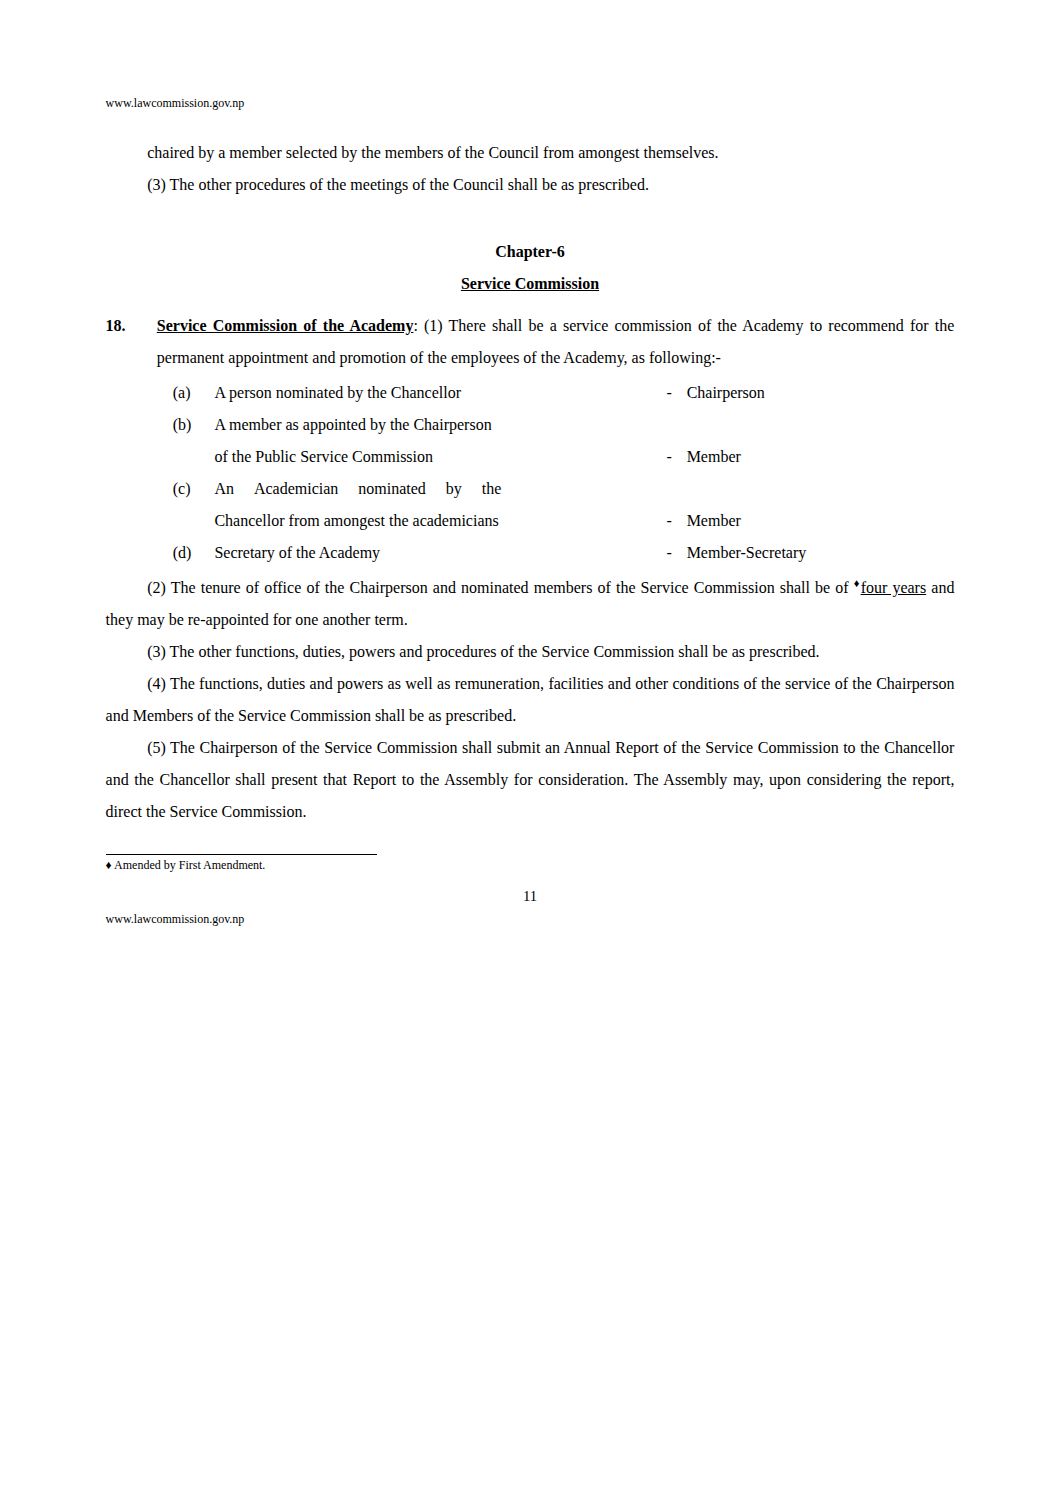www.lawcommission.gov.np
chaired by a member selected by the members of the Council from amongest themselves.
(3) The other procedures of the meetings of the Council shall be as prescribed.
Chapter-6
Service Commission
18.
Service Commission of the Academy: (1) There shall be a service commission of the Academy to recommend for the permanent appointment and promotion of the employees of the Academy, as following:-
| (a) | A person nominated by the Chancellor | - | Chairperson |
| (b) | A member as appointed by the Chairperson | | |
| | of the Public Service Commission | - | Member |
| (c) | An Academician nominated by the | | |
| | Chancellor from amongest the academicians | - | Member |
| (d) | Secretary of the Academy | - | Member-Secretary |
(2) The tenure of office of the Chairperson and nominated members of the Service Commission shall be of ♦four years and they may be re-appointed for one another term.
(3) The other functions, duties, powers and procedures of the Service Commission shall be as prescribed.
(4) The functions, duties and powers as well as remuneration, facilities and other conditions of the service of the Chairperson and Members of the Service Commission shall be as prescribed.
(5) The Chairperson of the Service Commission shall submit an Annual Report of the Service Commission to the Chancellor and the Chancellor shall present that Report to the Assembly for consideration. The Assembly may, upon considering the report, direct the Service Commission.
♦ Amended by First Amendment.
11
www.lawcommission.gov.np